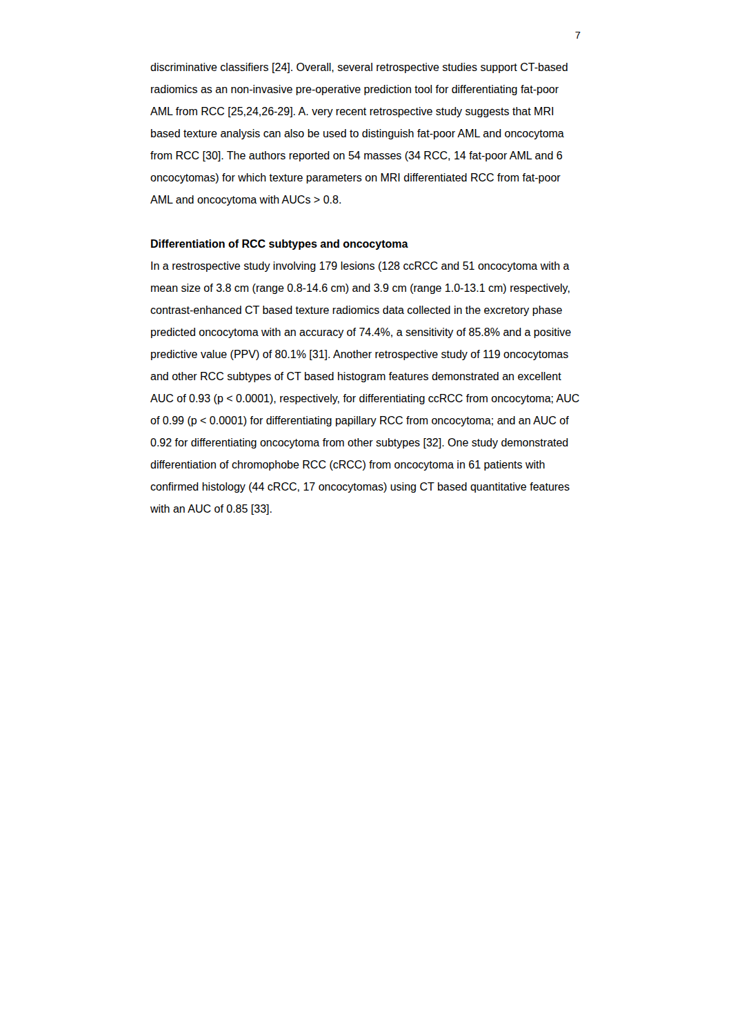7
discriminative classifiers [24]. Overall, several retrospective studies support CT-based radiomics as an non-invasive pre-operative prediction tool for differentiating fat-poor AML from RCC [25,24,26-29]. A. very recent retrospective study suggests that MRI based texture analysis can also be used to distinguish fat-poor AML and oncocytoma from RCC [30]. The authors reported on 54 masses (34 RCC, 14 fat-poor AML and 6 oncocytomas) for which texture parameters on MRI differentiated RCC from fat-poor AML and oncocytoma with AUCs > 0.8.
Differentiation of RCC subtypes and oncocytoma
In a restrospective study involving 179 lesions (128 ccRCC and 51 oncocytoma with a mean size of 3.8 cm (range 0.8-14.6 cm) and 3.9 cm (range 1.0-13.1 cm) respectively, contrast-enhanced CT based texture radiomics data collected in the excretory phase predicted oncocytoma with an accuracy of 74.4%, a sensitivity of 85.8% and a positive predictive value (PPV) of 80.1% [31]. Another retrospective study of 119 oncocytomas and other RCC subtypes of CT based histogram features demonstrated an excellent AUC of 0.93 (p < 0.0001), respectively, for differentiating ccRCC from oncocytoma; AUC of 0.99 (p < 0.0001) for differentiating papillary RCC from oncocytoma; and an AUC of 0.92 for differentiating oncocytoma from other subtypes [32]. One study demonstrated differentiation of chromophobe RCC (cRCC) from oncocytoma in 61 patients with confirmed histology (44 cRCC, 17 oncocytomas) using CT based quantitative features with an AUC of 0.85 [33].